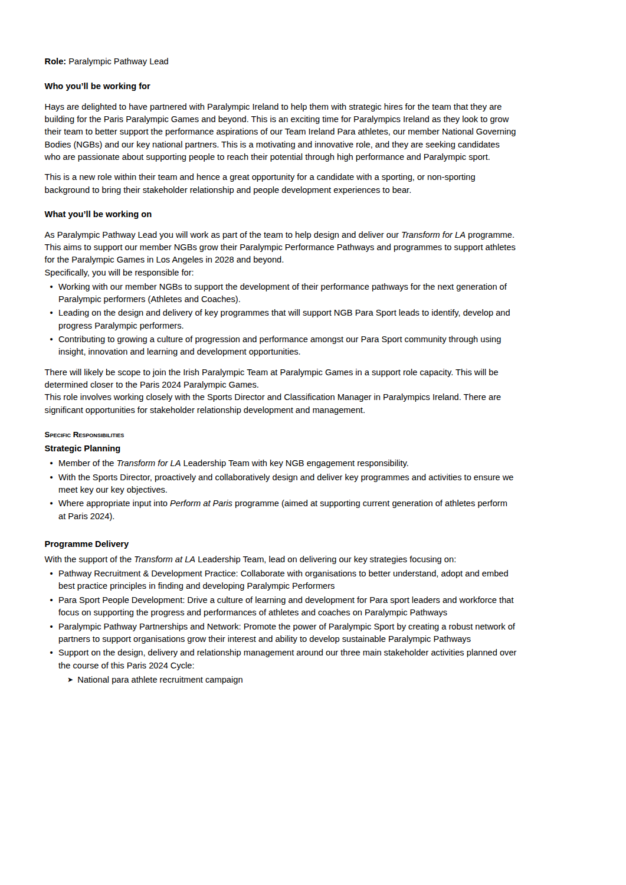Role: Paralympic Pathway Lead
Who you’ll be working for
Hays are delighted to have partnered with Paralympic Ireland to help them with strategic hires for the team that they are building for the Paris Paralympic Games and beyond. This is an exciting time for Paralympics Ireland as they look to grow their team to better support the performance aspirations of our Team Ireland Para athletes, our member National Governing Bodies (NGBs) and our key national partners. This is a motivating and innovative role, and they are seeking candidates who are passionate about supporting people to reach their potential through high performance and Paralympic sport.
This is a new role within their team and hence a great opportunity for a candidate with a sporting, or non-sporting background to bring their stakeholder relationship and people development experiences to bear.
What you’ll be working on
As Paralympic Pathway Lead you will work as part of the team to help design and deliver our Transform for LA programme. This aims to support our member NGBs grow their Paralympic Performance Pathways and programmes to support athletes for the Paralympic Games in Los Angeles in 2028 and beyond.
Specifically, you will be responsible for:
Working with our member NGBs to support the development of their performance pathways for the next generation of Paralympic performers (Athletes and Coaches).
Leading on the design and delivery of key programmes that will support NGB Para Sport leads to identify, develop and progress Paralympic performers.
Contributing to growing a culture of progression and performance amongst our Para Sport community through using insight, innovation and learning and development opportunities.
There will likely be scope to join the Irish Paralympic Team at Paralympic Games in a support role capacity. This will be determined closer to the Paris 2024 Paralympic Games.
This role involves working closely with the Sports Director and Classification Manager in Paralympics Ireland. There are significant opportunities for stakeholder relationship development and management.
Specific Responsibilities
Strategic Planning
Member of the Transform for LA Leadership Team with key NGB engagement responsibility.
With the Sports Director, proactively and collaboratively design and deliver key programmes and activities to ensure we meet key our key objectives.
Where appropriate input into Perform at Paris programme (aimed at supporting current generation of athletes perform at Paris 2024).
Programme Delivery
With the support of the Transform at LA Leadership Team, lead on delivering our key strategies focusing on:
Pathway Recruitment & Development Practice: Collaborate with organisations to better understand, adopt and embed best practice principles in finding and developing Paralympic Performers
Para Sport People Development: Drive a culture of learning and development for Para sport leaders and workforce that focus on supporting the progress and performances of athletes and coaches on Paralympic Pathways
Paralympic Pathway Partnerships and Network: Promote the power of Paralympic Sport by creating a robust network of partners to support organisations grow their interest and ability to develop sustainable Paralympic Pathways
Support on the design, delivery and relationship management around our three main stakeholder activities planned over the course of this Paris 2024 Cycle:
National para athlete recruitment campaign